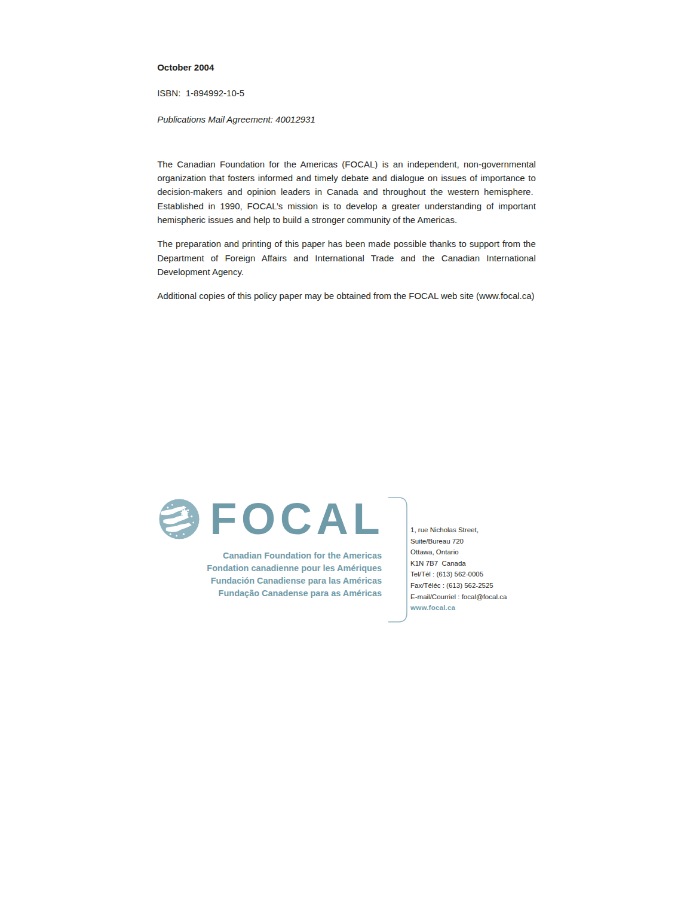October 2004
ISBN: 1-894992-10-5
Publications Mail Agreement: 40012931
The Canadian Foundation for the Americas (FOCAL) is an independent, non-governmental organization that fosters informed and timely debate and dialogue on issues of importance to decision-makers and opinion leaders in Canada and throughout the western hemisphere. Established in 1990, FOCAL’s mission is to develop a greater understanding of important hemispheric issues and help to build a stronger community of the Americas.
The preparation and printing of this paper has been made possible thanks to support from the Department of Foreign Affairs and International Trade and the Canadian International Development Agency.
Additional copies of this policy paper may be obtained from the FOCAL web site (www.focal.ca)
FOCAL
Canadian Foundation for the Americas
Fondation canadienne pour les Amériques
Fundación Canadiense para las Américas
Fundação Canadense para as Américas
1, rue Nicholas Street,
Suite/Bureau 720
Ottawa, Ontario
K1N 7B7 Canada
Tel/Tél : (613) 562-0005
Fax/Téléc : (613) 562-2525
E-mail/Courriel : focal@focal.ca
www.focal.ca